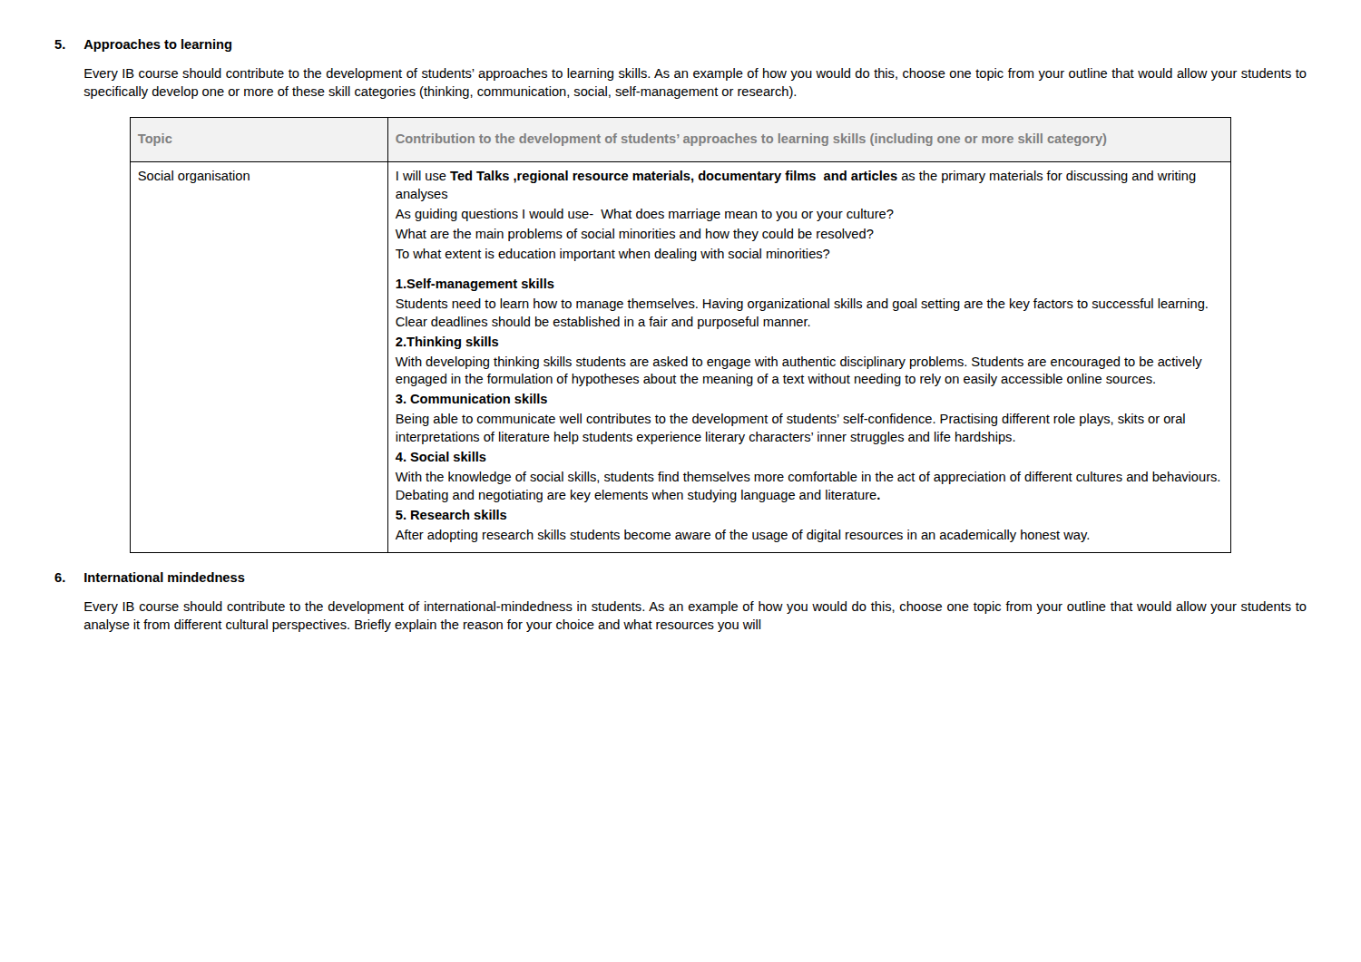5. Approaches to learning
Every IB course should contribute to the development of students’ approaches to learning skills. As an example of how you would do this, choose one topic from your outline that would allow your students to specifically develop one or more of these skill categories (thinking, communication, social, self-management or research).
| Topic | Contribution to the development of students’ approaches to learning skills (including one or more skill category) |
| --- | --- |
| Social organisation | I will use Ted Talks ,regional resource materials, documentary films and articles as the primary materials for discussing and writing analyses As guiding questions I would use- What does marriage mean to you or your culture? What are the main problems of social minorities and how they could be resolved? To what extent is education important when dealing with social minorities? 1.Self-management skills Students need to learn how to manage themselves. Having organizational skills and goal setting are the key factors to successful learning. Clear deadlines should be established in a fair and purposeful manner. 2.Thinking skills With developing thinking skills students are asked to engage with authentic disciplinary problems. Students are encouraged to be actively engaged in the formulation of hypotheses about the meaning of a text without needing to rely on easily accessible online sources. 3. Communication skills Being able to communicate well contributes to the development of students’ self-confidence. Practising different role plays, skits or oral interpretations of literature help students experience literary characters’ inner struggles and life hardships. 4. Social skills With the knowledge of social skills, students find themselves more comfortable in the act of appreciation of different cultures and behaviours. Debating and negotiating are key elements when studying language and literature . 5. Research skills After adopting research skills students become aware of the usage of digital resources in an academically honest way. |
6. International mindedness
Every IB course should contribute to the development of international-mindedness in students. As an example of how you would do this, choose one topic from your outline that would allow your students to analyse it from different cultural perspectives. Briefly explain the reason for your choice and what resources you will